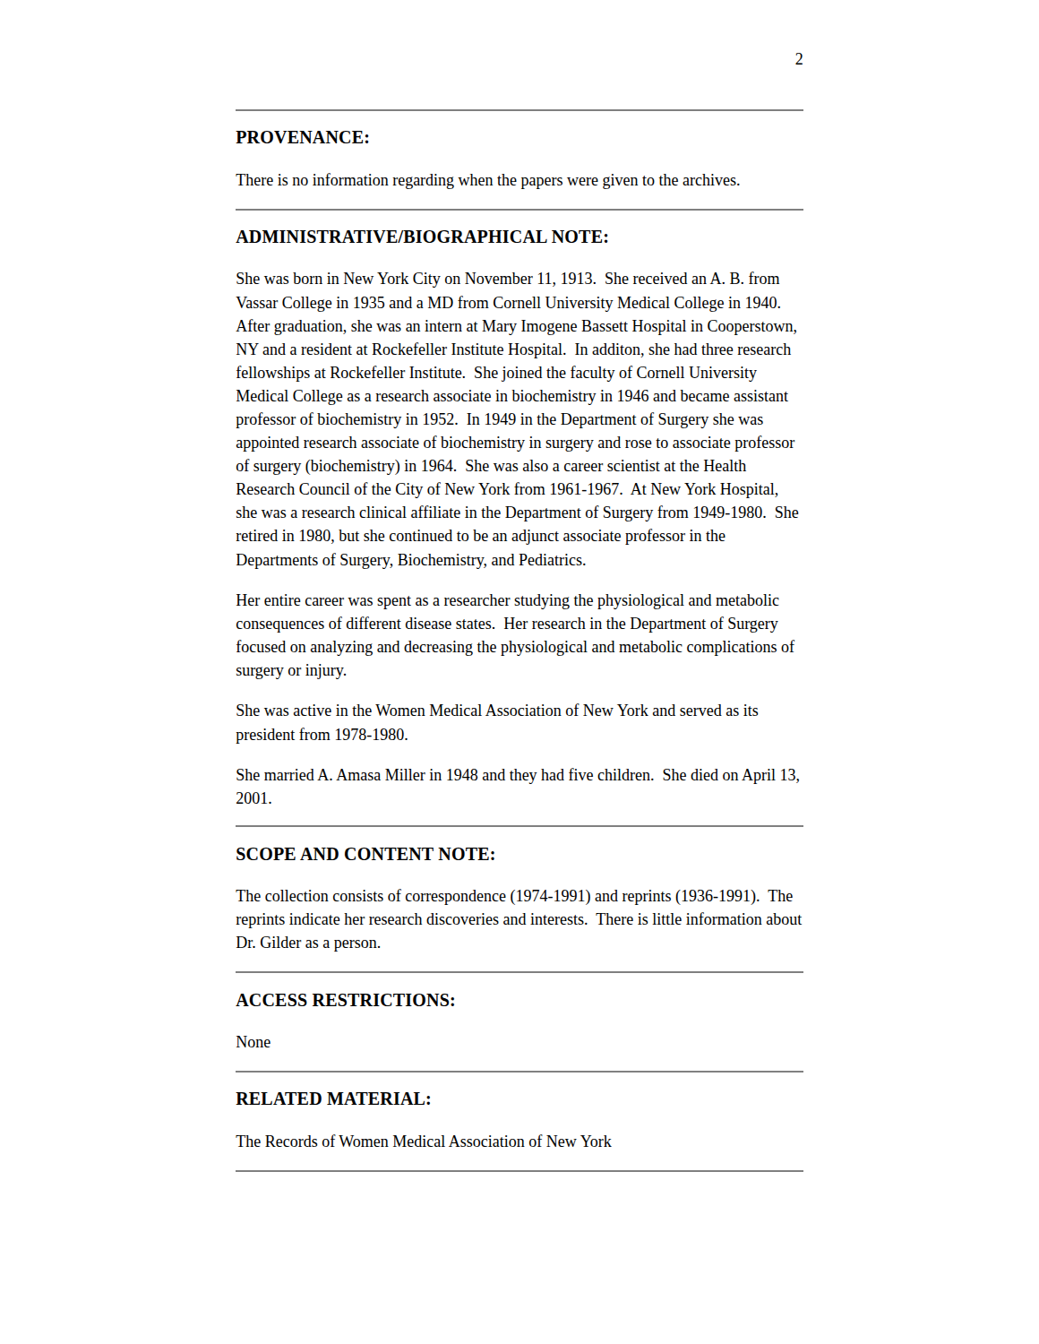2
PROVENANCE:
There is no information regarding when the papers were given to the archives.
ADMINISTRATIVE/BIOGRAPHICAL NOTE:
She was born in New York City on November 11, 1913. She received an A. B. from Vassar College in 1935 and a MD from Cornell University Medical College in 1940. After graduation, she was an intern at Mary Imogene Bassett Hospital in Cooperstown, NY and a resident at Rockefeller Institute Hospital. In additon, she had three research fellowships at Rockefeller Institute. She joined the faculty of Cornell University Medical College as a research associate in biochemistry in 1946 and became assistant professor of biochemistry in 1952. In 1949 in the Department of Surgery she was appointed research associate of biochemistry in surgery and rose to associate professor of surgery (biochemistry) in 1964. She was also a career scientist at the Health Research Council of the City of New York from 1961-1967. At New York Hospital, she was a research clinical affiliate in the Department of Surgery from 1949-1980. She retired in 1980, but she continued to be an adjunct associate professor in the Departments of Surgery, Biochemistry, and Pediatrics.
Her entire career was spent as a researcher studying the physiological and metabolic consequences of different disease states. Her research in the Department of Surgery focused on analyzing and decreasing the physiological and metabolic complications of surgery or injury.
She was active in the Women Medical Association of New York and served as its president from 1978-1980.
She married A. Amasa Miller in 1948 and they had five children. She died on April 13, 2001.
SCOPE AND CONTENT NOTE:
The collection consists of correspondence (1974-1991) and reprints (1936-1991). The reprints indicate her research discoveries and interests. There is little information about Dr. Gilder as a person.
ACCESS RESTRICTIONS:
None
RELATED MATERIAL:
The Records of Women Medical Association of New York